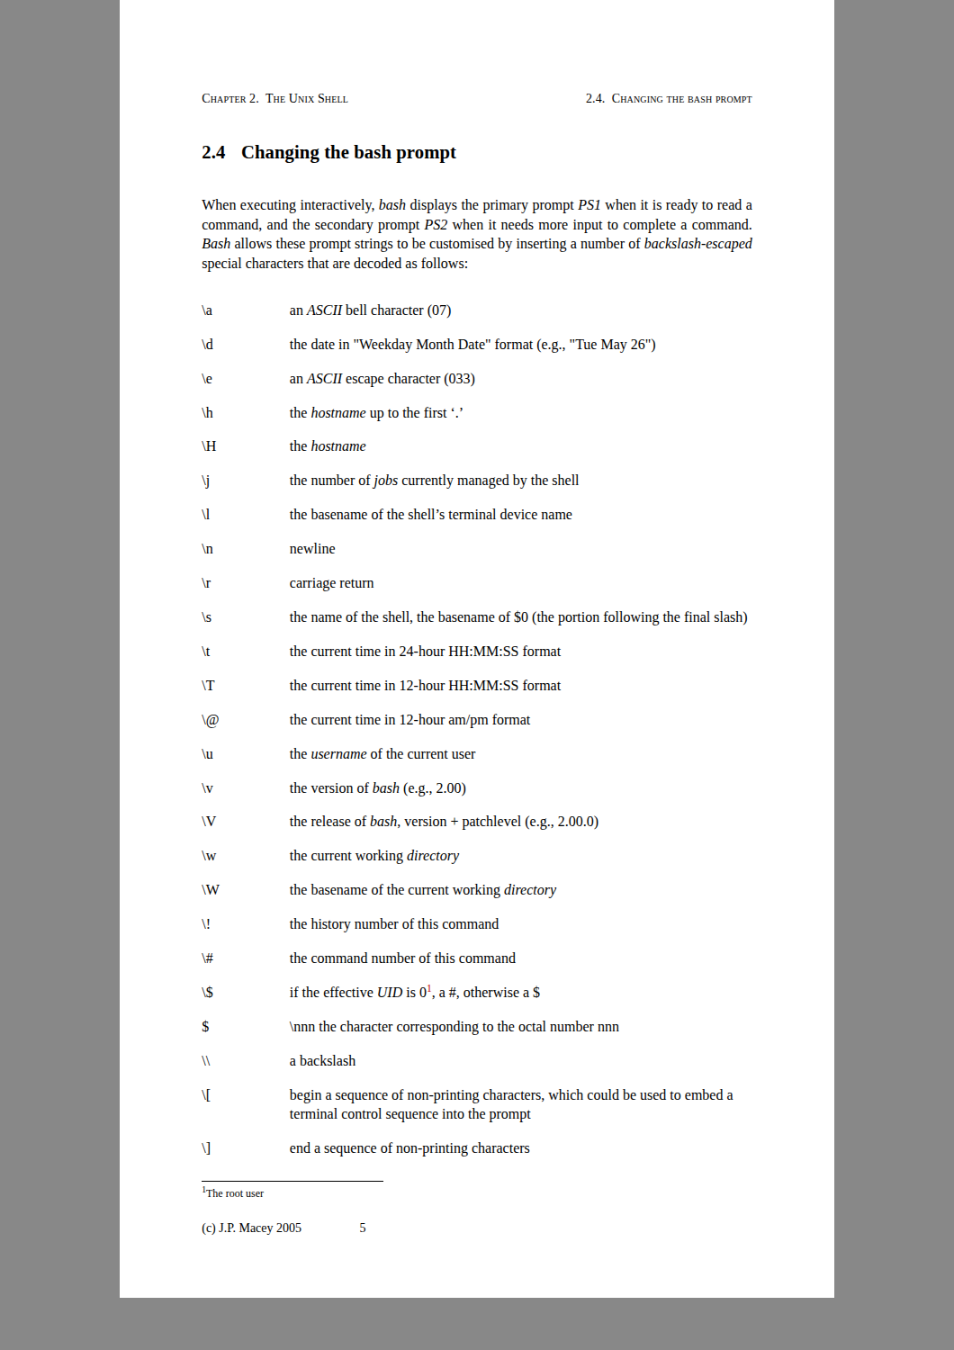Chapter 2. The Unix Shell
2.4. Changing the bash prompt
2.4 Changing the bash prompt
When executing interactively, bash displays the primary prompt PS1 when it is ready to read a command, and the secondary prompt PS2 when it needs more input to complete a command. Bash allows these prompt strings to be customised by inserting a number of backslash-escaped special characters that are decoded as follows:
\a
an ASCII bell character (07)
\d
the date in "Weekday Month Date" format (e.g., "Tue May 26")
\e
an ASCII escape character (033)
\h
the hostname up to the first ‘.’
\H
the hostname
\j
the number of jobs currently managed by the shell
\l
the basename of the shell’s terminal device name
\n
newline
\r
carriage return
\s
the name of the shell, the basename of $0 (the portion following the final slash)
\t
the current time in 24-hour HH:MM:SS format
\T
the current time in 12-hour HH:MM:SS format
\@
the current time in 12-hour am/pm format
\u
the username of the current user
\v
the version of bash (e.g., 2.00)
\V
the release of bash, version + patchlevel (e.g., 2.00.0)
\w
the current working directory
\W
the basename of the current working directory
\!
the history number of this command
\#
the command number of this command
\$
if the effective UID is 01, a #, otherwise a $
$
\nnn the character corresponding to the octal number nnn
\\
a backslash
\[
begin a sequence of non-printing characters, which could be used to embed a terminal control sequence into the prompt
\]
end a sequence of non-printing characters
1The root user
(c) J.P. Macey 2005
5